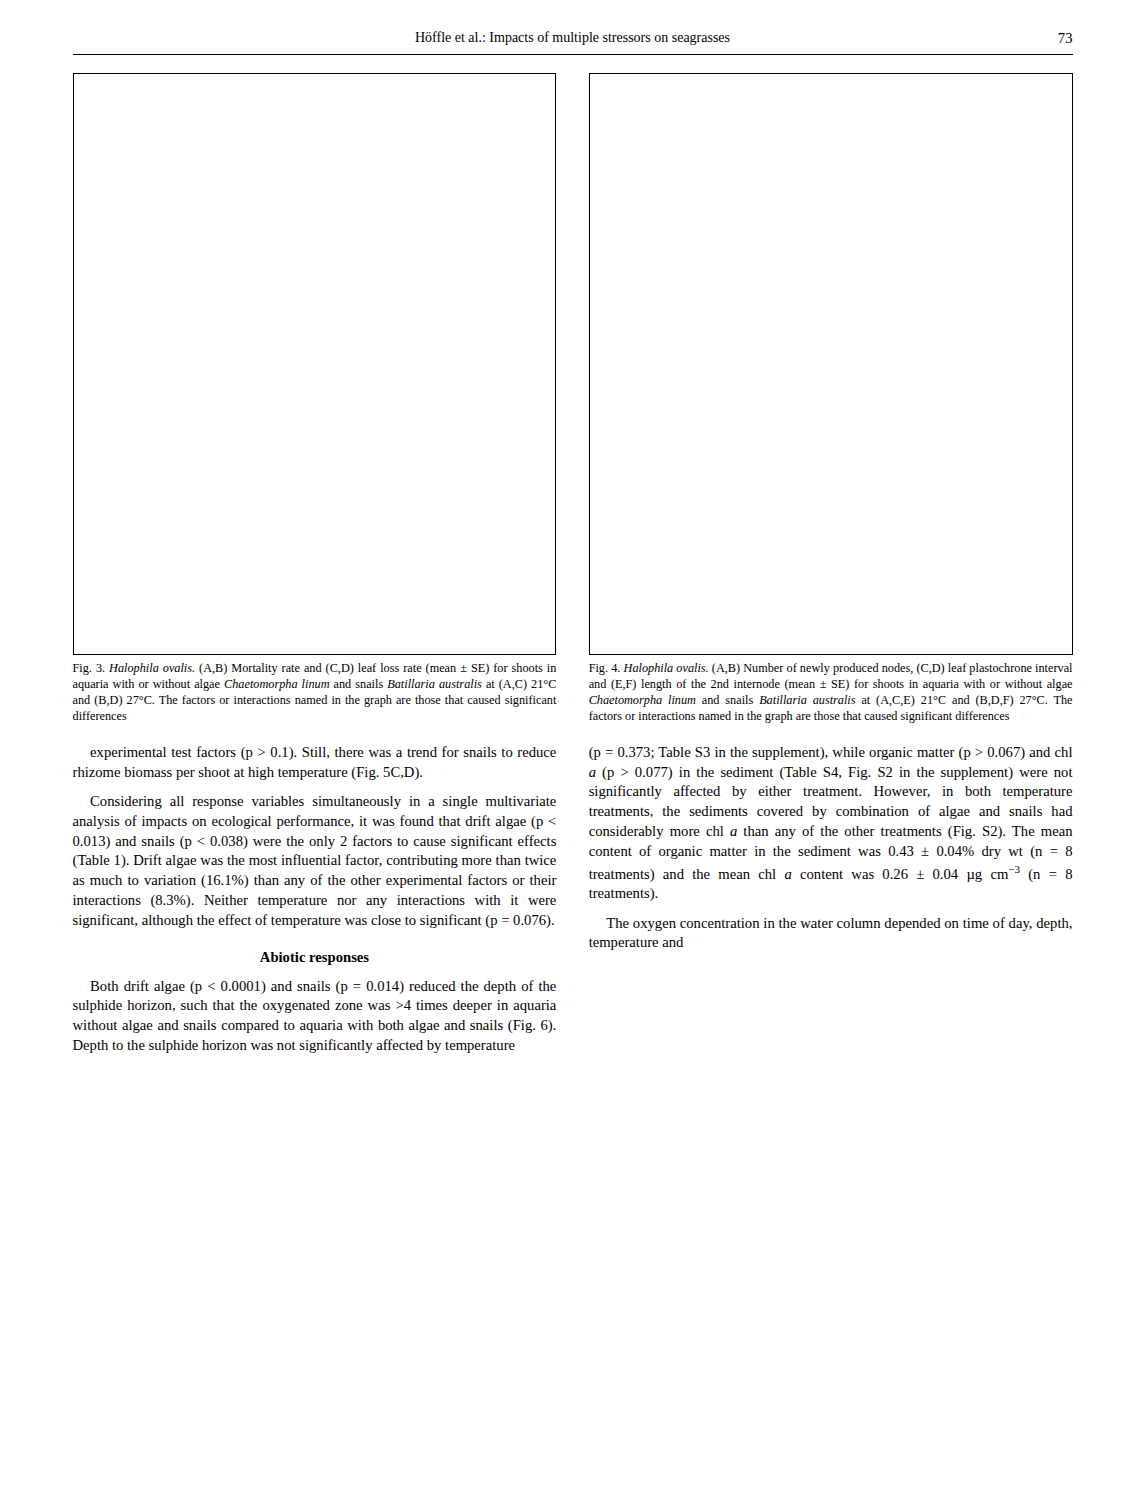Author copy
Höffle et al.: Impacts of multiple stressors on seagrasses 73
Fig. 3. Halophila ovalis. (A,B) Mortality rate and (C,D) leaf loss rate (mean ± SE) for shoots in aquaria with or without algae Chaetomorpha linum and snails Batillaria australis at (A,C) 21°C and (B,D) 27°C. The factors or interactions named in the graph are those that caused significant differences
experimental test factors (p > 0.1). Still, there was a trend for snails to reduce rhizome biomass per shoot at high temperature (Fig. 5C,D).
Considering all response variables simultaneously in a single multivariate analysis of impacts on ecological performance, it was found that drift algae (p < 0.013) and snails (p < 0.038) were the only 2 factors to cause significant effects (Table 1). Drift algae was the most influential factor, contributing more than twice as much to variation (16.1%) than any of the other experimental factors or their interactions (8.3%). Neither temperature nor any interactions with it were significant, although the effect of temperature was close to significant (p = 0.076).
Abiotic responses
Both drift algae (p < 0.0001) and snails (p = 0.014) reduced the depth of the sulphide horizon, such that the oxygenated zone was >4 times deeper in aquaria without algae and snails compared to aquaria with both algae and snails (Fig. 6). Depth to the sulphide horizon was not significantly affected by temperature
Fig. 4. Halophila ovalis. (A,B) Number of newly produced nodes, (C,D) leaf plastochrone interval and (E,F) length of the 2nd internode (mean ± SE) for shoots in aquaria with or without algae Chaetomorpha linum and snails Batillaria australis at (A,C,E) 21°C and (B,D,F) 27°C. The factors or interactions named in the graph are those that caused significant differences
(p = 0.373; Table S3 in the supplement), while organic matter (p > 0.067) and chl a (p > 0.077) in the sediment (Table S4, Fig. S2 in the supplement) were not significantly affected by either treatment. However, in both temperature treatments, the sediments covered by combination of algae and snails had considerably more chl a than any of the other treatments (Fig. S2). The mean content of organic matter in the sediment was 0.43 ± 0.04% dry wt (n = 8 treatments) and the mean chl a content was 0.26 ± 0.04 µg cm−3 (n = 8 treatments).
The oxygen concentration in the water column depended on time of day, depth, temperature and